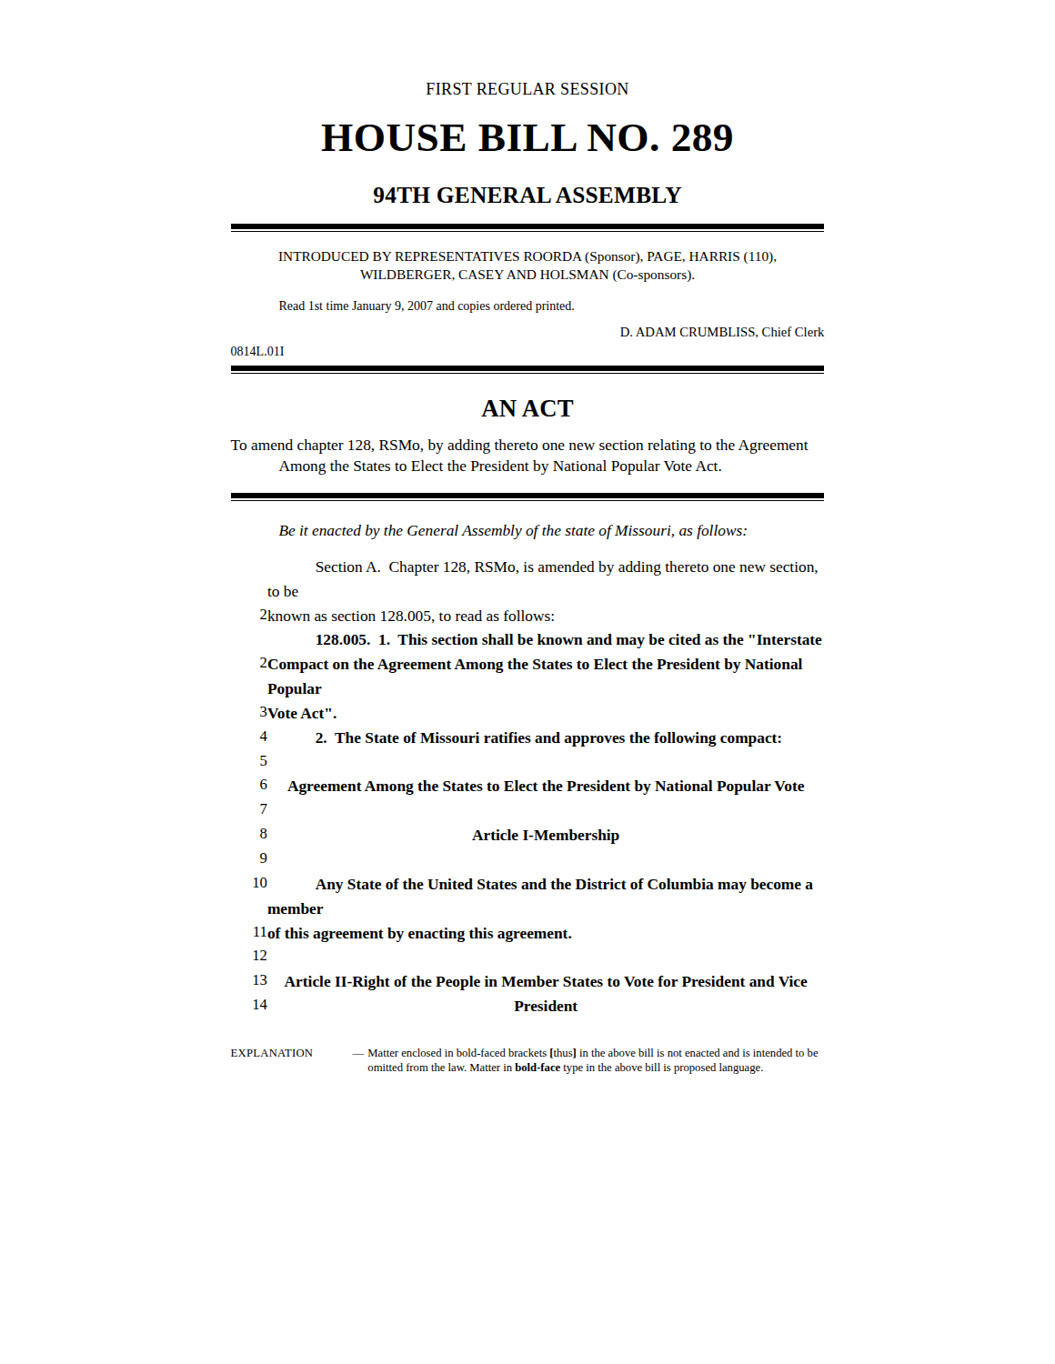FIRST REGULAR SESSION
HOUSE BILL NO. 289
94TH GENERAL ASSEMBLY
INTRODUCED BY REPRESENTATIVES ROORDA (Sponsor), PAGE, HARRIS (110), WILDBERGER, CASEY AND HOLSMAN (Co-sponsors).
Read 1st time January 9, 2007 and copies ordered printed.
D. ADAM CRUMBLISS, Chief Clerk
0814L.01I
AN ACT
To amend chapter 128, RSMo, by adding thereto one new section relating to the Agreement Among the States to Elect the President by National Popular Vote Act.
Be it enacted by the General Assembly of the state of Missouri, as follows:
| | Section A. Chapter 128, RSMo, is amended by adding thereto one new section, to be |
| 2 | known as section 128.005, to read as follows: |
| | 128.005. 1. This section shall be known and may be cited as the "Interstate |
| 2 | Compact on the Agreement Among the States to Elect the President by National Popular |
| 3 | Vote Act". |
| 4 | 2. The State of Missouri ratifies and approves the following compact: |
| 5 | |
| 6 | Agreement Among the States to Elect the President by National Popular Vote |
| 7 | |
| 8 | Article I-Membership |
| 9 | |
| 10 | Any State of the United States and the District of Columbia may become a member |
| 11 | of this agreement by enacting this agreement. |
| 12 | |
| 13 | Article II-Right of the People in Member States to Vote for President and Vice |
| 14 | President |
| EXPLANATION | — | Matter enclosed in bold-faced brackets [ thus ] in the above bill is not enacted and is intended to be omitted from the law. Matter in bold-face type in the above bill is proposed language. |